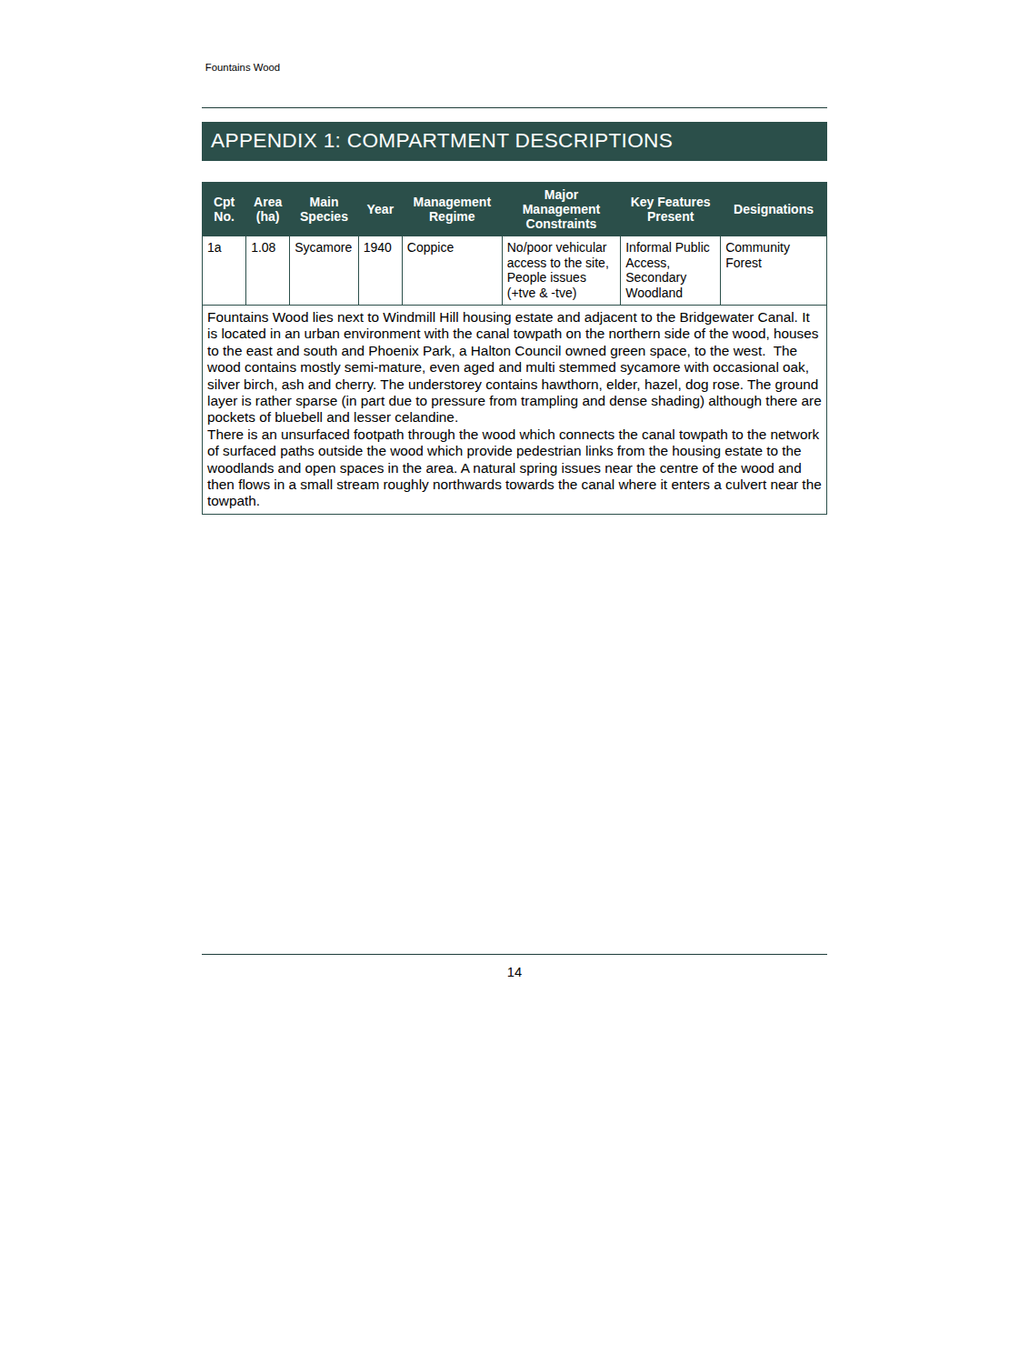Fountains Wood
APPENDIX 1: COMPARTMENT DESCRIPTIONS
| Cpt No. | Area (ha) | Main Species | Year | Management Regime | Major Management Constraints | Key Features Present | Designations |
| --- | --- | --- | --- | --- | --- | --- | --- |
| 1a | 1.08 | Sycamore | 1940 | Coppice | No/poor vehicular access to the site, People issues (+tve & -tve) | Informal Public Access, Secondary Woodland | Community Forest |
| Fountains Wood lies next to Windmill Hill housing estate and adjacent to the Bridgewater Canal. It is located in an urban environment with the canal towpath on the northern side of the wood, houses to the east and south and Phoenix Park, a Halton Council owned green space, to the west. The wood contains mostly semi-mature, even aged and multi stemmed sycamore with occasional oak, silver birch, ash and cherry. The understorey contains hawthorn, elder, hazel, dog rose. The ground layer is rather sparse (in part due to pressure from trampling and dense shading) although there are pockets of bluebell and lesser celandine. There is an unsurfaced footpath through the wood which connects the canal towpath to the network of surfaced paths outside the wood which provide pedestrian links from the housing estate to the woodlands and open spaces in the area. A natural spring issues near the centre of the wood and then flows in a small stream roughly northwards towards the canal where it enters a culvert near the towpath. |
14